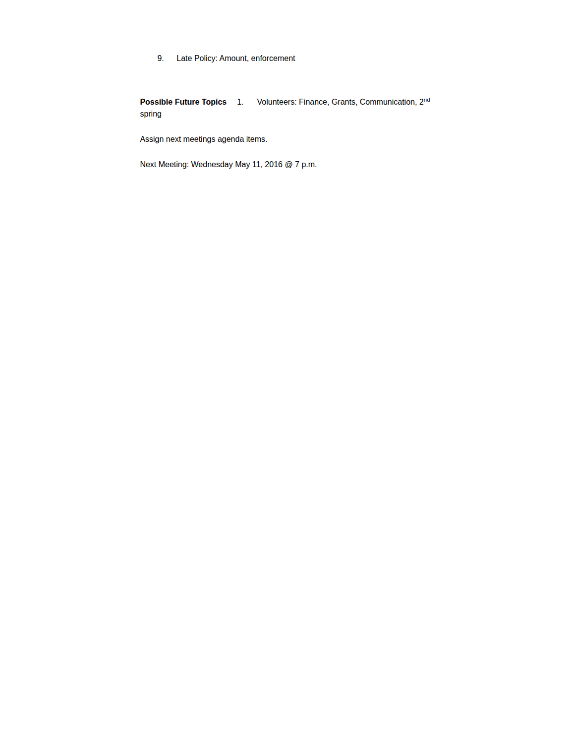Late Policy: Amount, enforcement
Possible Future Topics 1. Volunteers: Finance, Grants, Communication, 2nd spring
Assign next meetings agenda items.
Next Meeting: Wednesday May 11, 2016 @ 7 p.m.